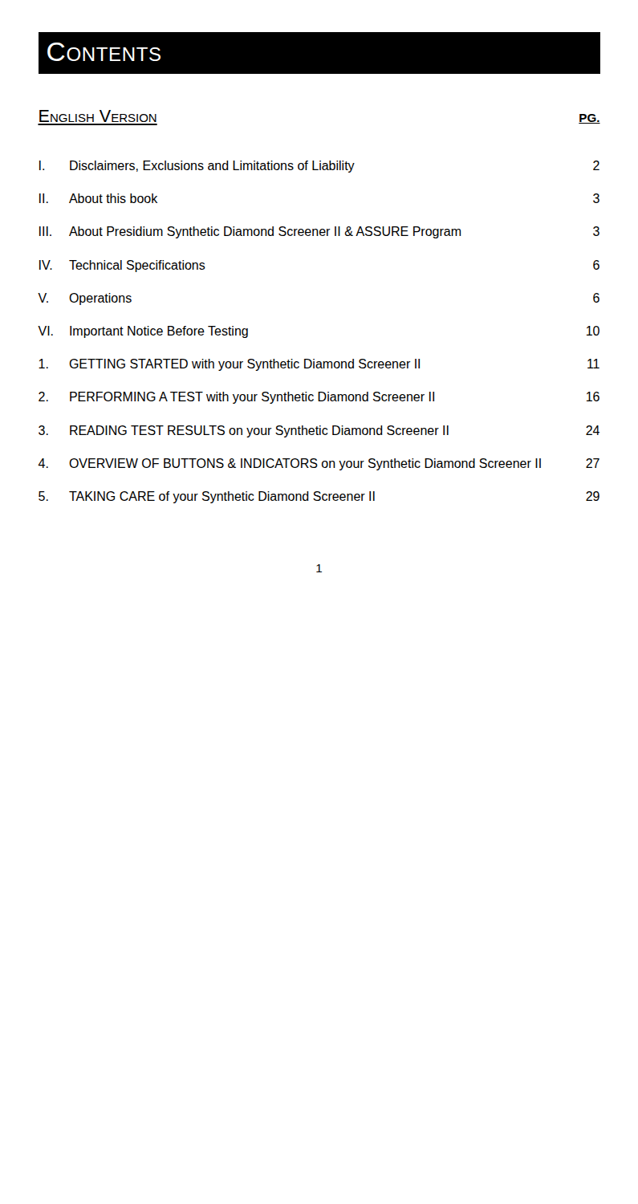Contents
English Version
PG.
| I. | Disclaimers, Exclusions and Limitations of Liability | 2 |
| II. | About this book | 3 |
| III. | About Presidium Synthetic Diamond Screener II & ASSURE Program | 3 |
| IV. | Technical Specifications | 6 |
| V. | Operations | 6 |
| VI. | Important Notice Before Testing | 10 |
| 1. | GETTING STARTED with your Synthetic Diamond Screener II | 11 |
| 2. | PERFORMING A TEST with your Synthetic Diamond Screener II | 16 |
| 3. | READING TEST RESULTS on your Synthetic Diamond Screener II | 24 |
| 4. | OVERVIEW OF BUTTONS & INDICATORS on your Synthetic Diamond Screener II | 27 |
| 5. | TAKING CARE of your Synthetic Diamond Screener II | 29 |
1